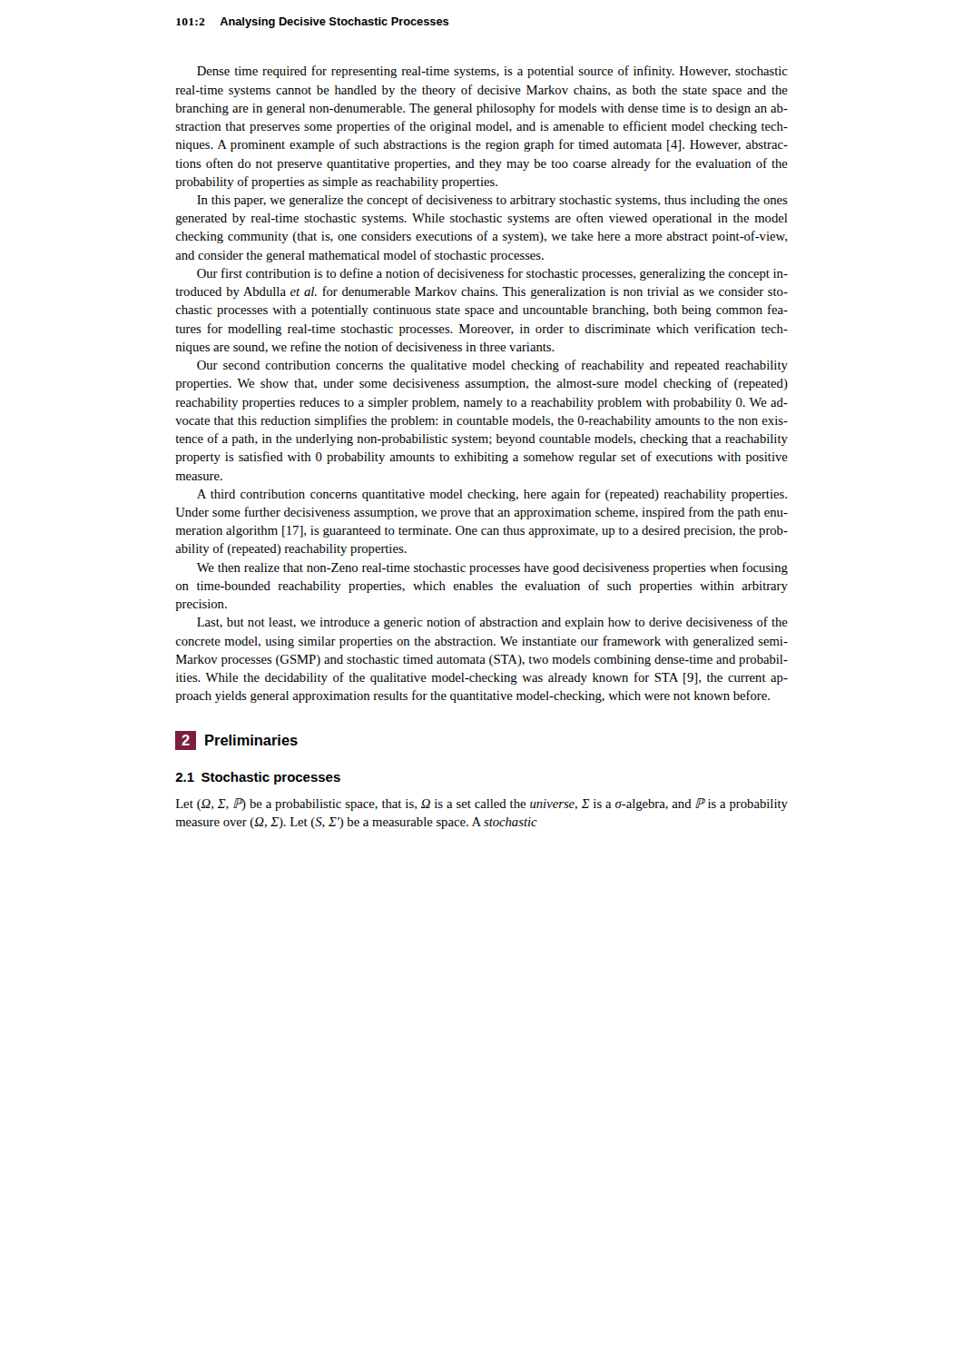101:2 Analysing Decisive Stochastic Processes
Dense time required for representing real-time systems, is a potential source of infinity. However, stochastic real-time systems cannot be handled by the theory of decisive Markov chains, as both the state space and the branching are in general non-denumerable. The general philosophy for models with dense time is to design an abstraction that preserves some properties of the original model, and is amenable to efficient model checking techniques. A prominent example of such abstractions is the region graph for timed automata [4]. However, abstractions often do not preserve quantitative properties, and they may be too coarse already for the evaluation of the probability of properties as simple as reachability properties.
In this paper, we generalize the concept of decisiveness to arbitrary stochastic systems, thus including the ones generated by real-time stochastic systems. While stochastic systems are often viewed operational in the model checking community (that is, one considers executions of a system), we take here a more abstract point-of-view, and consider the general mathematical model of stochastic processes.
Our first contribution is to define a notion of decisiveness for stochastic processes, generalizing the concept introduced by Abdulla et al. for denumerable Markov chains. This generalization is non trivial as we consider stochastic processes with a potentially continuous state space and uncountable branching, both being common features for modelling real-time stochastic processes. Moreover, in order to discriminate which verification techniques are sound, we refine the notion of decisiveness in three variants.
Our second contribution concerns the qualitative model checking of reachability and repeated reachability properties. We show that, under some decisiveness assumption, the almost-sure model checking of (repeated) reachability properties reduces to a simpler problem, namely to a reachability problem with probability 0. We advocate that this reduction simplifies the problem: in countable models, the 0-reachability amounts to the non existence of a path, in the underlying non-probabilistic system; beyond countable models, checking that a reachability property is satisfied with 0 probability amounts to exhibiting a somehow regular set of executions with positive measure.
A third contribution concerns quantitative model checking, here again for (repeated) reachability properties. Under some further decisiveness assumption, we prove that an approximation scheme, inspired from the path enumeration algorithm [17], is guaranteed to terminate. One can thus approximate, up to a desired precision, the probability of (repeated) reachability properties.
We then realize that non-Zeno real-time stochastic processes have good decisiveness properties when focusing on time-bounded reachability properties, which enables the evaluation of such properties within arbitrary precision.
Last, but not least, we introduce a generic notion of abstraction and explain how to derive decisiveness of the concrete model, using similar properties on the abstraction. We instantiate our framework with generalized semi-Markov processes (GSMP) and stochastic timed automata (STA), two models combining dense-time and probabilities. While the decidability of the qualitative model-checking was already known for STA [9], the current approach yields general approximation results for the quantitative model-checking, which were not known before.
2 Preliminaries
2.1 Stochastic processes
Let (Ω, Σ, ℙ) be a probabilistic space, that is, Ω is a set called the universe, Σ is a σ-algebra, and ℙ is a probability measure over (Ω, Σ). Let (S, Σ′) be a measurable space. A stochastic